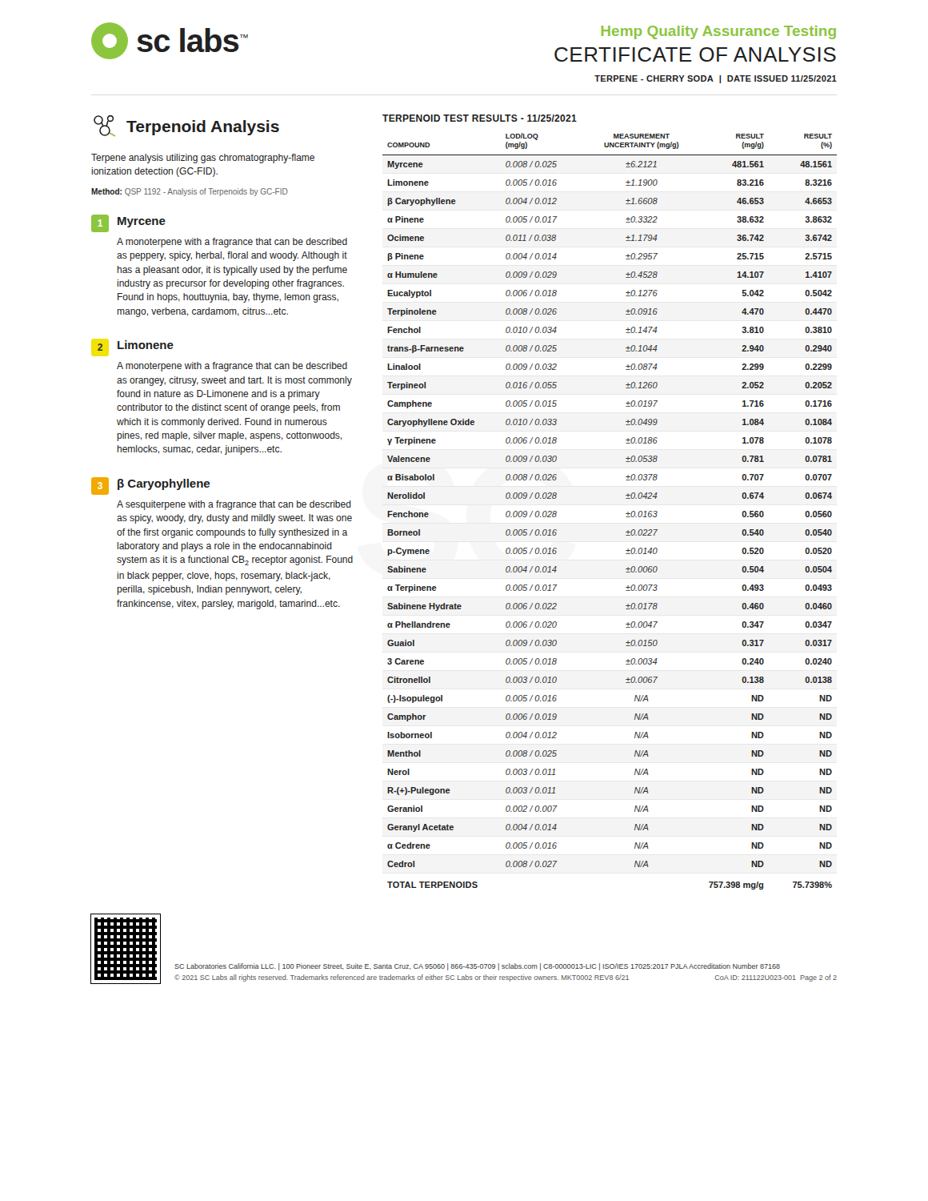SC
sc labs™
Hemp Quality Assurance Testing
CERTIFICATE OF ANALYSIS
TERPENE - CHERRY SODA | DATE ISSUED 11/25/2021
Terpenoid Analysis
Terpene analysis utilizing gas chromatography-flame ionization detection (GC-FID).
Method: QSP 1192 - Analysis of Terpenoids by GC-FID
1
Myrcene
A monoterpene with a fragrance that can be described as peppery, spicy, herbal, floral and woody. Although it has a pleasant odor, it is typically used by the perfume industry as precursor for developing other fragrances. Found in hops, houttuynia, bay, thyme, lemon grass, mango, verbena, cardamom, citrus...etc.
2
Limonene
A monoterpene with a fragrance that can be described as orangey, citrusy, sweet and tart. It is most commonly found in nature as D-Limonene and is a primary contributor to the distinct scent of orange peels, from which it is commonly derived. Found in numerous pines, red maple, silver maple, aspens, cottonwoods, hemlocks, sumac, cedar, junipers...etc.
3
β Caryophyllene
A sesquiterpene with a fragrance that can be described as spicy, woody, dry, dusty and mildly sweet. It was one of the first organic compounds to fully synthesized in a laboratory and plays a role in the endocannabinoid system as it is a functional CB2 receptor agonist. Found in black pepper, clove, hops, rosemary, black-jack, perilla, spicebush, Indian pennywort, celery, frankincense, vitex, parsley, marigold, tamarind...etc.
TERPENOID TEST RESULTS - 11/25/2021
| COMPOUND | LOD/LOQ (mg/g) | MEASUREMENT UNCERTAINTY (mg/g) | RESULT (mg/g) | RESULT (%) |
| --- | --- | --- | --- | --- |
| Myrcene | 0.008 / 0.025 | ±6.2121 | 481.561 | 48.1561 |
| Limonene | 0.005 / 0.016 | ±1.1900 | 83.216 | 8.3216 |
| β Caryophyllene | 0.004 / 0.012 | ±1.6608 | 46.653 | 4.6653 |
| α Pinene | 0.005 / 0.017 | ±0.3322 | 38.632 | 3.8632 |
| Ocimene | 0.011 / 0.038 | ±1.1794 | 36.742 | 3.6742 |
| β Pinene | 0.004 / 0.014 | ±0.2957 | 25.715 | 2.5715 |
| α Humulene | 0.009 / 0.029 | ±0.4528 | 14.107 | 1.4107 |
| Eucalyptol | 0.006 / 0.018 | ±0.1276 | 5.042 | 0.5042 |
| Terpinolene | 0.008 / 0.026 | ±0.0916 | 4.470 | 0.4470 |
| Fenchol | 0.010 / 0.034 | ±0.1474 | 3.810 | 0.3810 |
| trans-β-Farnesene | 0.008 / 0.025 | ±0.1044 | 2.940 | 0.2940 |
| Linalool | 0.009 / 0.032 | ±0.0874 | 2.299 | 0.2299 |
| Terpineol | 0.016 / 0.055 | ±0.1260 | 2.052 | 0.2052 |
| Camphene | 0.005 / 0.015 | ±0.0197 | 1.716 | 0.1716 |
| Caryophyllene Oxide | 0.010 / 0.033 | ±0.0499 | 1.084 | 0.1084 |
| γ Terpinene | 0.006 / 0.018 | ±0.0186 | 1.078 | 0.1078 |
| Valencene | 0.009 / 0.030 | ±0.0538 | 0.781 | 0.0781 |
| α Bisabolol | 0.008 / 0.026 | ±0.0378 | 0.707 | 0.0707 |
| Nerolidol | 0.009 / 0.028 | ±0.0424 | 0.674 | 0.0674 |
| Fenchone | 0.009 / 0.028 | ±0.0163 | 0.560 | 0.0560 |
| Borneol | 0.005 / 0.016 | ±0.0227 | 0.540 | 0.0540 |
| p-Cymene | 0.005 / 0.016 | ±0.0140 | 0.520 | 0.0520 |
| Sabinene | 0.004 / 0.014 | ±0.0060 | 0.504 | 0.0504 |
| α Terpinene | 0.005 / 0.017 | ±0.0073 | 0.493 | 0.0493 |
| Sabinene Hydrate | 0.006 / 0.022 | ±0.0178 | 0.460 | 0.0460 |
| α Phellandrene | 0.006 / 0.020 | ±0.0047 | 0.347 | 0.0347 |
| Guaiol | 0.009 / 0.030 | ±0.0150 | 0.317 | 0.0317 |
| 3 Carene | 0.005 / 0.018 | ±0.0034 | 0.240 | 0.0240 |
| Citronellol | 0.003 / 0.010 | ±0.0067 | 0.138 | 0.0138 |
| (-)-Isopulegol | 0.005 / 0.016 | N/A | ND | ND |
| Camphor | 0.006 / 0.019 | N/A | ND | ND |
| Isoborneol | 0.004 / 0.012 | N/A | ND | ND |
| Menthol | 0.008 / 0.025 | N/A | ND | ND |
| Nerol | 0.003 / 0.011 | N/A | ND | ND |
| R-(+)-Pulegone | 0.003 / 0.011 | N/A | ND | ND |
| Geraniol | 0.002 / 0.007 | N/A | ND | ND |
| Geranyl Acetate | 0.004 / 0.014 | N/A | ND | ND |
| α Cedrene | 0.005 / 0.016 | N/A | ND | ND |
| Cedrol | 0.008 / 0.027 | N/A | ND | ND |
| TOTAL TERPENOIDS | 757.398 mg/g | 75.7398% |
SC Laboratories California LLC. | 100 Pioneer Street, Suite E, Santa Cruz, CA 95060 | 866-435-0709 | sclabs.com | C8-0000013-LIC | ISO/IES 17025:2017 PJLA Accreditation Number 87168
© 2021 SC Labs all rights reserved. Trademarks referenced are trademarks of either SC Labs or their respective owners. MKT0002 REV8 6/21 CoA ID: 211122U023-001 Page 2 of 2